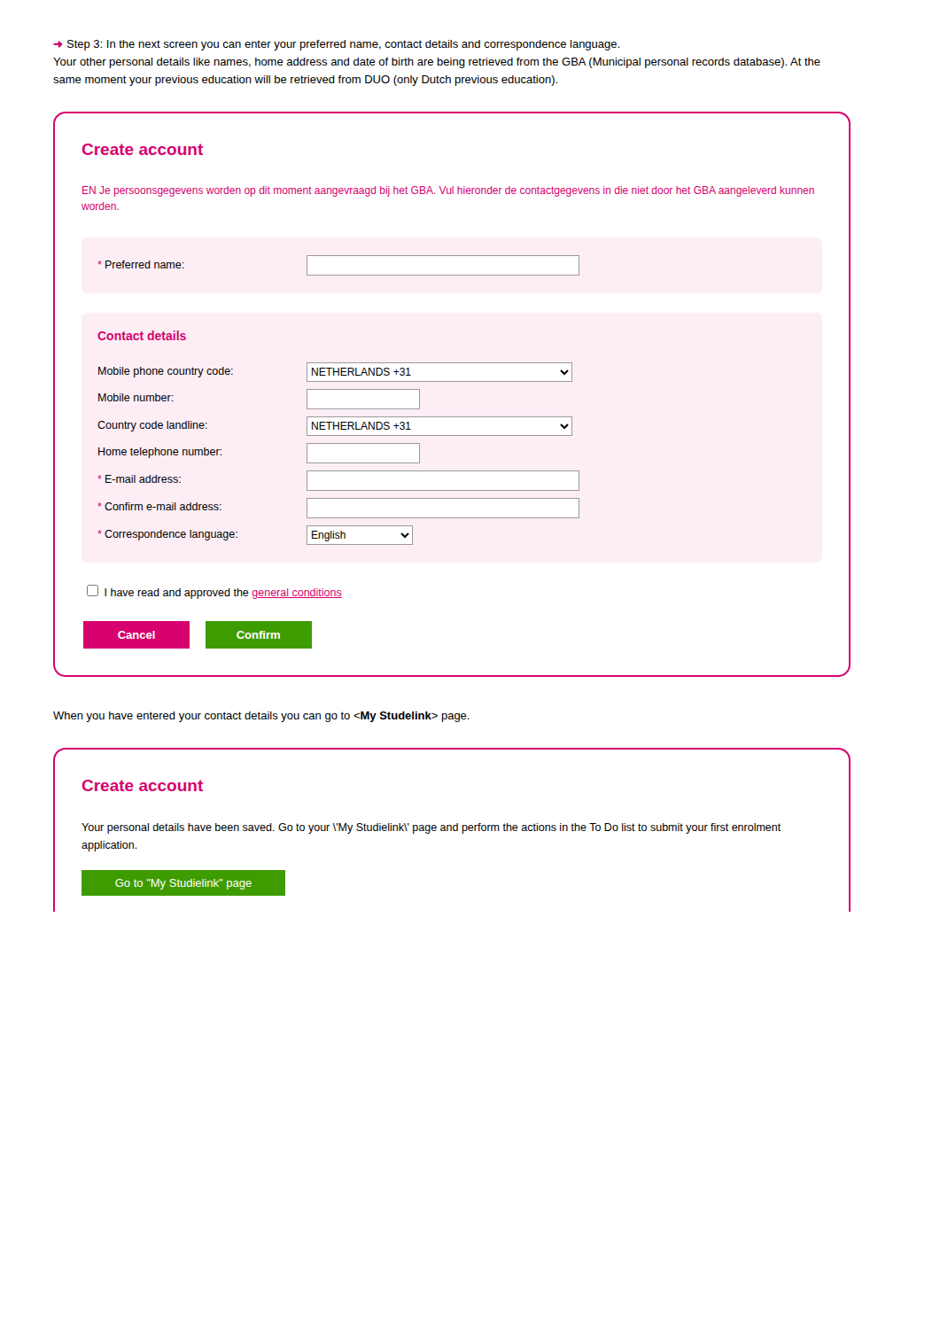➜Step 3: In the next screen you can enter your preferred name, contact details and correspondence language.
Your other personal details like names, home address and date of birth are being retrieved from the GBA (Municipal personal records database). At the same moment your previous education will be retrieved from DUO (only Dutch previous education).
Create account
EN Je persoonsgegevens worden op dit moment aangevraagd bij het GBA. Vul hieronder de contactgegevens in die niet door het GBA aangeleverd kunnen worden.
| * Preferred name: | |
Contact details
| Mobile phone country code: | NETHERLANDS +31 |
| Mobile number: | |
| Country code landline: | NETHERLANDS +31 |
| Home telephone number: | |
| * E-mail address: | |
| * Confirm e-mail address: | |
| * Correspondence language: | English |
I have read and approved the general conditions
Cancel Confirm
When you have entered your contact details you can go to <My Studelink> page.
Create account
Your personal details have been saved. Go to your \'My Studielink\' page and perform the actions in the To Do list to submit your first enrolment application.
Go to "My Studielink" page